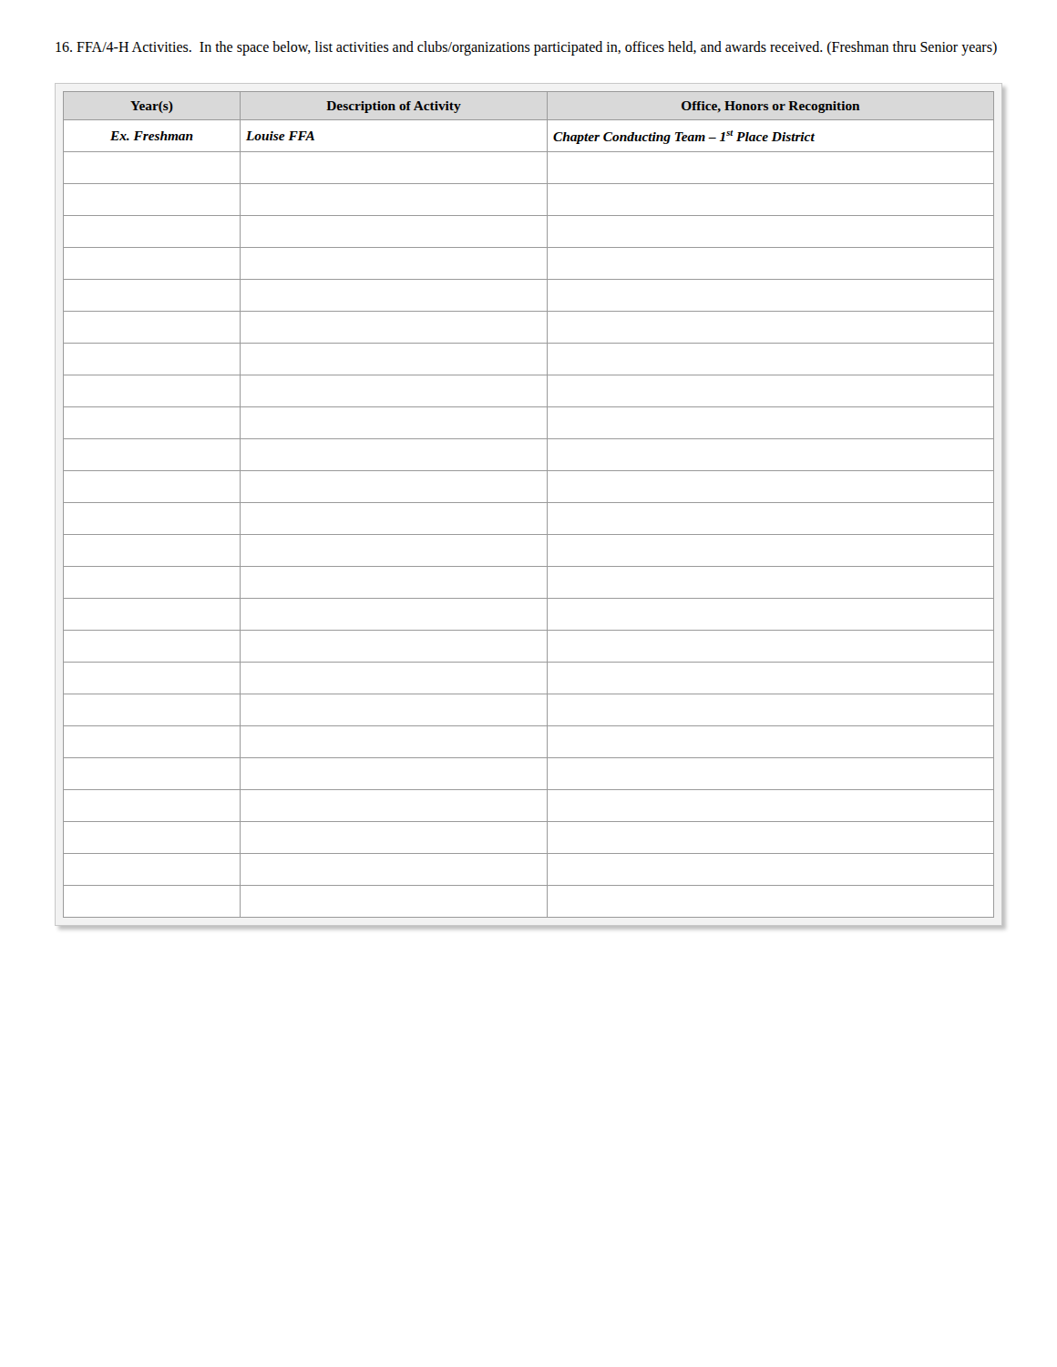16. FFA/4-H Activities. In the space below, list activities and clubs/organizations participated in, offices held, and awards received. (Freshman thru Senior years)
| Year(s) | Description of Activity | Office, Honors or Recognition |
| --- | --- | --- |
| Ex. Freshman | Louise FFA | Chapter Conducting Team – 1 st Place District |